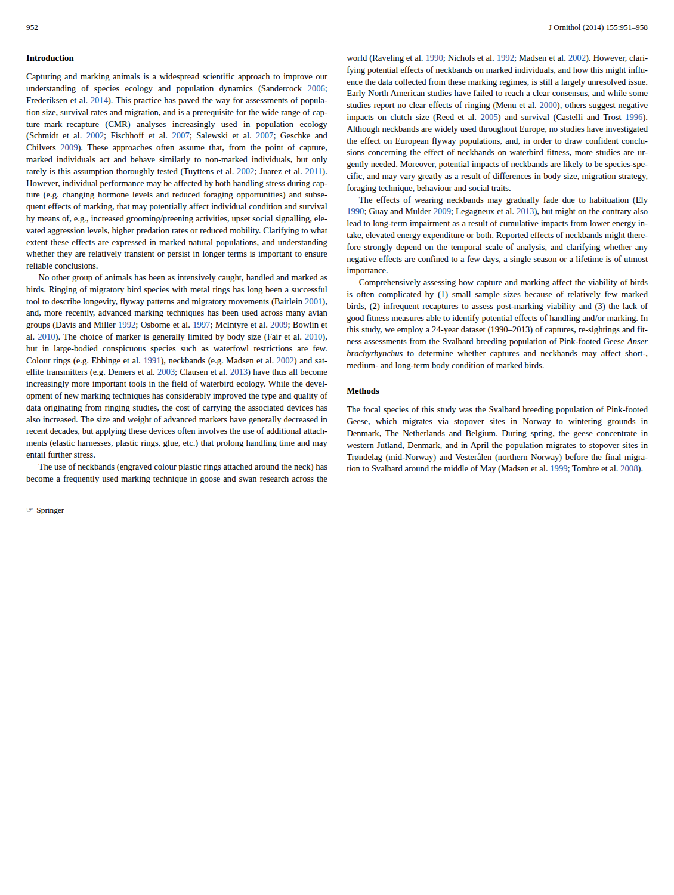952 J Ornithol (2014) 155:951–958
Introduction
Capturing and marking animals is a widespread scientific approach to improve our understanding of species ecology and population dynamics (Sandercock 2006; Frederiksen et al. 2014). This practice has paved the way for assessments of population size, survival rates and migration, and is a prerequisite for the wide range of capture–mark–recapture (CMR) analyses increasingly used in population ecology (Schmidt et al. 2002; Fischhoff et al. 2007; Salewski et al. 2007; Geschke and Chilvers 2009). These approaches often assume that, from the point of capture, marked individuals act and behave similarly to non-marked individuals, but only rarely is this assumption thoroughly tested (Tuyttens et al. 2002; Juarez et al. 2011). However, individual performance may be affected by both handling stress during capture (e.g. changing hormone levels and reduced foraging opportunities) and subsequent effects of marking, that may potentially affect individual condition and survival by means of, e.g., increased grooming/preening activities, upset social signalling, elevated aggression levels, higher predation rates or reduced mobility. Clarifying to what extent these effects are expressed in marked natural populations, and understanding whether they are relatively transient or persist in longer terms is important to ensure reliable conclusions.
No other group of animals has been as intensively caught, handled and marked as birds. Ringing of migratory bird species with metal rings has long been a successful tool to describe longevity, flyway patterns and migratory movements (Bairlein 2001), and, more recently, advanced marking techniques has been used across many avian groups (Davis and Miller 1992; Osborne et al. 1997; McIntyre et al. 2009; Bowlin et al. 2010). The choice of marker is generally limited by body size (Fair et al. 2010), but in large-bodied conspicuous species such as waterfowl restrictions are few. Colour rings (e.g. Ebbinge et al. 1991), neckbands (e.g. Madsen et al. 2002) and satellite transmitters (e.g. Demers et al. 2003; Clausen et al. 2013) have thus all become increasingly more important tools in the field of waterbird ecology. While the development of new marking techniques has considerably improved the type and quality of data originating from ringing studies, the cost of carrying the associated devices has also increased. The size and weight of advanced markers have generally decreased in recent decades, but applying these devices often involves the use of additional attachments (elastic harnesses, plastic rings, glue, etc.) that prolong handling time and may entail further stress.
The use of neckbands (engraved colour plastic rings attached around the neck) has become a frequently used marking technique in goose and swan research across the world (Raveling et al. 1990; Nichols et al. 1992; Madsen et al. 2002). However, clarifying potential effects of neckbands on marked individuals, and how this might influence the data collected from these marking regimes, is still a largely unresolved issue. Early North American studies have failed to reach a clear consensus, and while some studies report no clear effects of ringing (Menu et al. 2000), others suggest negative impacts on clutch size (Reed et al. 2005) and survival (Castelli and Trost 1996). Although neckbands are widely used throughout Europe, no studies have investigated the effect on European flyway populations, and, in order to draw confident conclusions concerning the effect of neckbands on waterbird fitness, more studies are urgently needed. Moreover, potential impacts of neckbands are likely to be species-specific, and may vary greatly as a result of differences in body size, migration strategy, foraging technique, behaviour and social traits.
The effects of wearing neckbands may gradually fade due to habituation (Ely 1990; Guay and Mulder 2009; Legagneux et al. 2013), but might on the contrary also lead to long-term impairment as a result of cumulative impacts from lower energy intake, elevated energy expenditure or both. Reported effects of neckbands might therefore strongly depend on the temporal scale of analysis, and clarifying whether any negative effects are confined to a few days, a single season or a lifetime is of utmost importance.
Comprehensively assessing how capture and marking affect the viability of birds is often complicated by (1) small sample sizes because of relatively few marked birds, (2) infrequent recaptures to assess post-marking viability and (3) the lack of good fitness measures able to identify potential effects of handling and/or marking. In this study, we employ a 24-year dataset (1990–2013) of captures, re-sightings and fitness assessments from the Svalbard breeding population of Pink-footed Geese Anser brachyrhynchus to determine whether captures and neckbands may affect short-, medium- and long-term body condition of marked birds.
Methods
The focal species of this study was the Svalbard breeding population of Pink-footed Geese, which migrates via stopover sites in Norway to wintering grounds in Denmark, The Netherlands and Belgium. During spring, the geese concentrate in western Jutland, Denmark, and in April the population migrates to stopover sites in Trøndelag (mid-Norway) and Vesterålen (northern Norway) before the final migration to Svalbard around the middle of May (Madsen et al. 1999; Tombre et al. 2008).
☞Springer